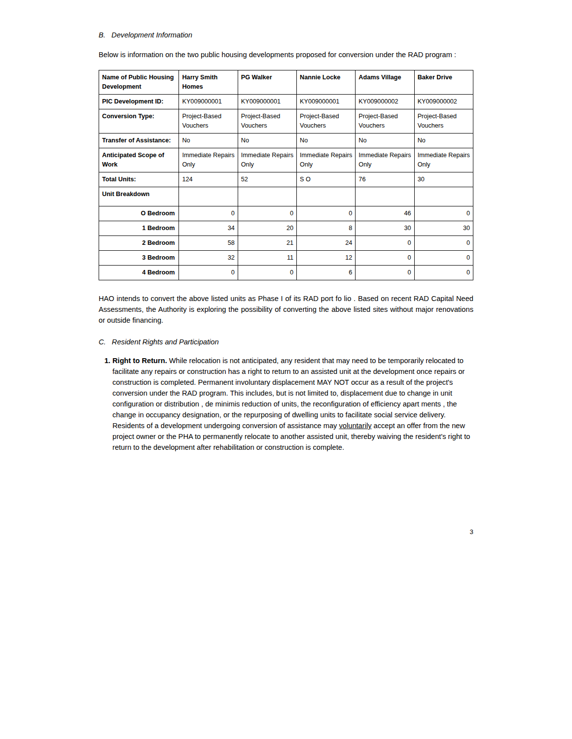B. Development Information
Below is information on the two public housing developments proposed for conversion under the RAD program :
| Name of Public Housing Development | Harry Smith Homes | PG Walker | Nannie Locke | Adams Village | Baker Drive |
| --- | --- | --- | --- | --- | --- |
| PIC Development ID: | KY009000001 | KY009000001 | KY009000001 | KY009000002 | KY009000002 |
| Conversion Type: | Project-Based Vouchers | Project-Based Vouchers | Project-Based Vouchers | Project-Based Vouchers | Project-Based Vouchers |
| Transfer of Assistance: | No | No | No | No | No |
| Anticipated Scope of Work | Immediate Repairs Only | Immediate Repairs Only | Immediate Repairs Only | Immediate Repairs Only | Immediate Repairs Only |
| Total Units: | 124 | 52 | S O | 76 | 30 |
| Unit Breakdown | | | | | |
| O Bedroom | 0 | 0 | 0 | 46 | 0 |
| 1 Bedroom | 34 | 20 | 8 | 30 | 30 |
| 2 Bedroom | 58 | 21 | 24 | 0 | 0 |
| 3 Bedroom | 32 | 11 | 12 | 0 | 0 |
| 4 Bedroom | 0 | 0 | 6 | 0 | 0 |
HAO intends to convert the above listed units as Phase I of its RAD port fo lio . Based on recent RAD Capital Need Assessments, the Authority is exploring the possibility of converting the above listed sites without major renovations or outside financing.
C. Resident Rights and Participation
Right to Return. While relocation is not anticipated, any resident that may need to be temporarily relocated to facilitate any repairs or construction has a right to return to an assisted unit at the development once repairs or construction is completed. Permanent involuntary displacement MAY NOT occur as a result of the project's conversion under the RAD program. This includes, but is not limited to, displacement due to change in unit configuration or distribution , de minimis reduction of units, the reconfiguration of efficiency apart ments , the change in occupancy designation, or the repurposing of dwelling units to facilitate social service delivery. Residents of a development undergoing conversion of assistance may voluntarily accept an offer from the new project owner or the PHA to permanently relocate to another assisted unit, thereby waiving the resident's right to return to the development after rehabilitation or construction is complete.
3